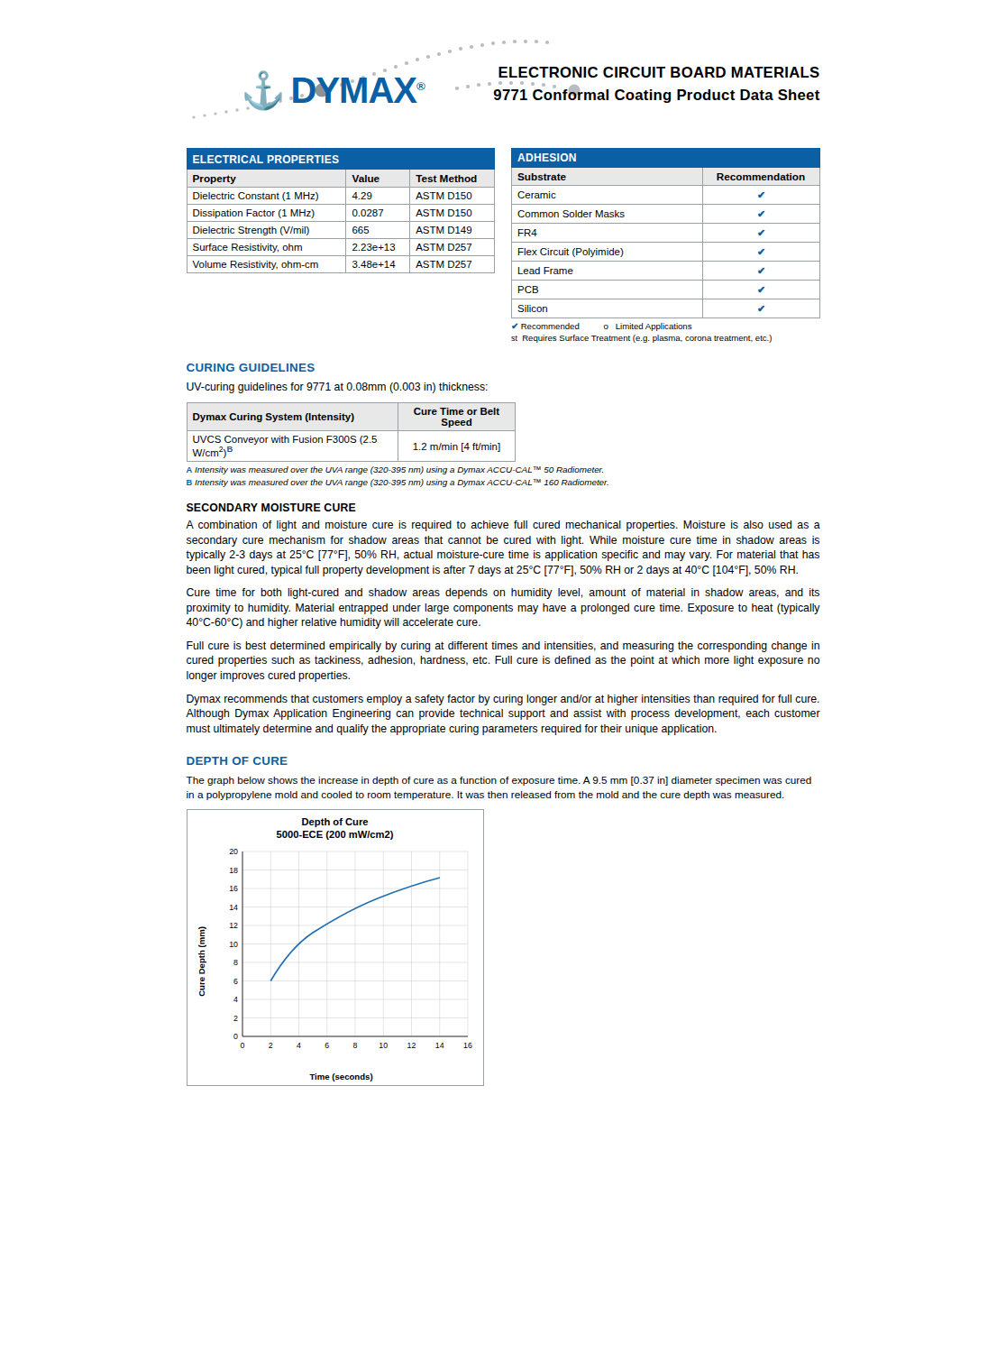⚓ DYMAX®
ELECTRONIC CIRCUIT BOARD MATERIALS
9771 Conformal Coating Product Data Sheet
| ELECTRICAL PROPERTIES A |
| Property | Value | Test Method |
| Dielectric Constant (1 MHz) | 4.29 | ASTM D150 |
| Dissipation Factor (1 MHz) | 0.0287 | ASTM D150 |
| Dielectric Strength (V/mil) | 665 | ASTM D149 |
| Surface Resistivity, ohm | 2.23e+13 | ASTM D257 |
| Volume Resistivity, ohm-cm | 3.48e+14 | ASTM D257 |
| ADHESION |
| Substrate | Recommendation |
| Ceramic | ✔ |
| Common Solder Masks | ✔ |
| FR4 | ✔ |
| Flex Circuit (Polyimide) | ✔ |
| Lead Frame | ✔ |
| PCB | ✔ |
| Silicon | ✔ |
✔ Recommended o Limited Applications
st Requires Surface Treatment (e.g. plasma, corona treatment, etc.)
CURING GUIDELINES
UV-curing guidelines for 9771 at 0.08mm (0.003 in) thickness:
| Dymax Curing System (Intensity) | Cure Time or Belt Speed |
| --- | --- |
| UVCS Conveyor with Fusion F300S (2.5 W/cm 2 ) B | 1.2 m/min [4 ft/min] |
A Intensity was measured over the UVA range (320-395 nm) using a Dymax ACCU-CAL™ 50 Radiometer.
B Intensity was measured over the UVA range (320-395 nm) using a Dymax ACCU-CAL™ 160 Radiometer.
SECONDARY MOISTURE CURE
A combination of light and moisture cure is required to achieve full cured mechanical properties. Moisture is also used as a secondary cure mechanism for shadow areas that cannot be cured with light. While moisture cure time in shadow areas is typically 2-3 days at 25°C [77°F], 50% RH, actual moisture-cure time is application specific and may vary. For material that has been light cured, typical full property development is after 7 days at 25°C [77°F], 50% RH or 2 days at 40°C [104°F], 50% RH.
Cure time for both light-cured and shadow areas depends on humidity level, amount of material in shadow areas, and its proximity to humidity. Material entrapped under large components may have a prolonged cure time. Exposure to heat (typically 40°C-60°C) and higher relative humidity will accelerate cure.
Full cure is best determined empirically by curing at different times and intensities, and measuring the corresponding change in cured properties such as tackiness, adhesion, hardness, etc. Full cure is defined as the point at which more light exposure no longer improves cured properties.
Dymax recommends that customers employ a safety factor by curing longer and/or at higher intensities than required for full cure. Although Dymax Application Engineering can provide technical support and assist with process development, each customer must ultimately determine and qualify the appropriate curing parameters required for their unique application.
DEPTH OF CURE
The graph below shows the increase in depth of cure as a function of exposure time. A 9.5 mm [0.37 in] diameter specimen was cured in a polypropylene mold and cooled to room temperature. It was then released from the mold and the cure depth was measured.
Depth of Cure
5000-ECE (200 mW/cm2)
Cure Depth (mm)
0 2 4 6 8 10 12 14 16 18 20 0 2 4 6 8 10 12 14 16
Time (seconds)